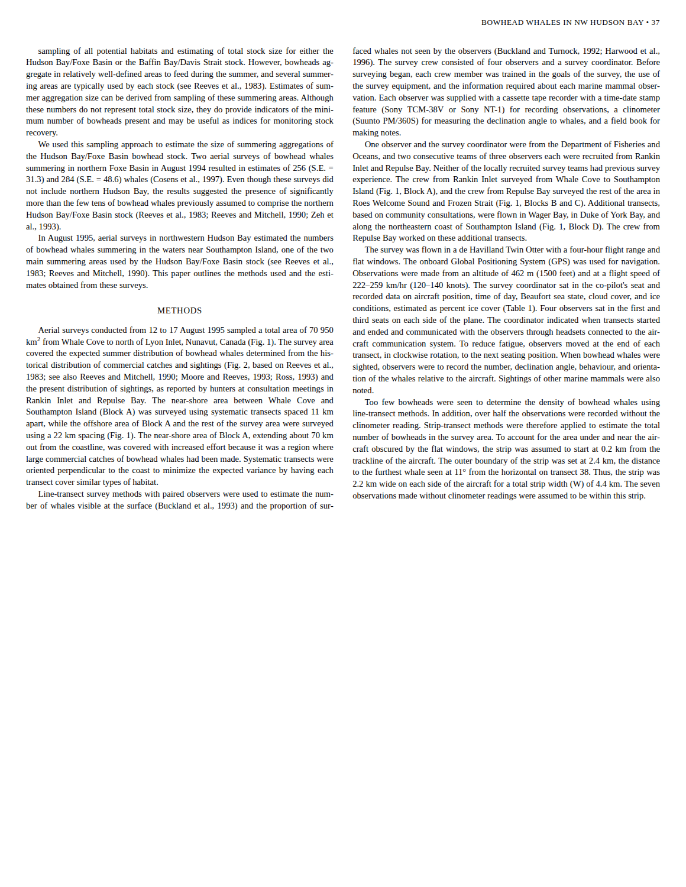BOWHEAD WHALES IN NW HUDSON BAY • 37
sampling of all potential habitats and estimating of total stock size for either the Hudson Bay/Foxe Basin or the Baffin Bay/Davis Strait stock. However, bowheads aggregate in relatively well-defined areas to feed during the summer, and several summering areas are typically used by each stock (see Reeves et al., 1983). Estimates of summer aggregation size can be derived from sampling of these summering areas. Although these numbers do not represent total stock size, they do provide indicators of the minimum number of bowheads present and may be useful as indices for monitoring stock recovery.
We used this sampling approach to estimate the size of summering aggregations of the Hudson Bay/Foxe Basin bowhead stock. Two aerial surveys of bowhead whales summering in northern Foxe Basin in August 1994 resulted in estimates of 256 (S.E. = 31.3) and 284 (S.E. = 48.6) whales (Cosens et al., 1997). Even though these surveys did not include northern Hudson Bay, the results suggested the presence of significantly more than the few tens of bowhead whales previously assumed to comprise the northern Hudson Bay/Foxe Basin stock (Reeves et al., 1983; Reeves and Mitchell, 1990; Zeh et al., 1993).
In August 1995, aerial surveys in northwestern Hudson Bay estimated the numbers of bowhead whales summering in the waters near Southampton Island, one of the two main summering areas used by the Hudson Bay/Foxe Basin stock (see Reeves et al., 1983; Reeves and Mitchell, 1990). This paper outlines the methods used and the estimates obtained from these surveys.
Methods
Aerial surveys conducted from 12 to 17 August 1995 sampled a total area of 70 950 km2 from Whale Cove to north of Lyon Inlet, Nunavut, Canada (Fig. 1). The survey area covered the expected summer distribution of bowhead whales determined from the historical distribution of commercial catches and sightings (Fig. 2, based on Reeves et al., 1983; see also Reeves and Mitchell, 1990; Moore and Reeves, 1993; Ross, 1993) and the present distribution of sightings, as reported by hunters at consultation meetings in Rankin Inlet and Repulse Bay. The near-shore area between Whale Cove and Southampton Island (Block A) was surveyed using systematic transects spaced 11 km apart, while the offshore area of Block A and the rest of the survey area were surveyed using a 22 km spacing (Fig. 1). The near-shore area of Block A, extending about 70 km out from the coastline, was covered with increased effort because it was a region where large commercial catches of bowhead whales had been made. Systematic transects were oriented perpendicular to the coast to minimize the expected variance by having each transect cover similar types of habitat.
Line-transect survey methods with paired observers were used to estimate the number of whales visible at the surface (Buckland et al., 1993) and the proportion of surfaced whales not seen by the observers (Buckland and Turnock, 1992; Harwood et al., 1996). The survey crew consisted of four observers and a survey coordinator. Before surveying began, each crew member was trained in the goals of the survey, the use of the survey equipment, and the information required about each marine mammal observation. Each observer was supplied with a cassette tape recorder with a time-date stamp feature (Sony TCM-38V or Sony NT-1) for recording observations, a clinometer (Suunto PM/360S) for measuring the declination angle to whales, and a field book for making notes.
One observer and the survey coordinator were from the Department of Fisheries and Oceans, and two consecutive teams of three observers each were recruited from Rankin Inlet and Repulse Bay. Neither of the locally recruited survey teams had previous survey experience. The crew from Rankin Inlet surveyed from Whale Cove to Southampton Island (Fig. 1, Block A), and the crew from Repulse Bay surveyed the rest of the area in Roes Welcome Sound and Frozen Strait (Fig. 1, Blocks B and C). Additional transects, based on community consultations, were flown in Wager Bay, in Duke of York Bay, and along the northeastern coast of Southampton Island (Fig. 1, Block D). The crew from Repulse Bay worked on these additional transects.
The survey was flown in a de Havilland Twin Otter with a four-hour flight range and flat windows. The onboard Global Positioning System (GPS) was used for navigation. Observations were made from an altitude of 462 m (1500 feet) and at a flight speed of 222–259 km/hr (120–140 knots). The survey coordinator sat in the co-pilot's seat and recorded data on aircraft position, time of day, Beaufort sea state, cloud cover, and ice conditions, estimated as percent ice cover (Table 1). Four observers sat in the first and third seats on each side of the plane. The coordinator indicated when transects started and ended and communicated with the observers through headsets connected to the aircraft communication system. To reduce fatigue, observers moved at the end of each transect, in clockwise rotation, to the next seating position. When bowhead whales were sighted, observers were to record the number, declination angle, behaviour, and orientation of the whales relative to the aircraft. Sightings of other marine mammals were also noted.
Too few bowheads were seen to determine the density of bowhead whales using line-transect methods. In addition, over half the observations were recorded without the clinometer reading. Strip-transect methods were therefore applied to estimate the total number of bowheads in the survey area. To account for the area under and near the aircraft obscured by the flat windows, the strip was assumed to start at 0.2 km from the trackline of the aircraft. The outer boundary of the strip was set at 2.4 km, the distance to the furthest whale seen at 11° from the horizontal on transect 38. Thus, the strip was 2.2 km wide on each side of the aircraft for a total strip width (W) of 4.4 km. The seven observations made without clinometer readings were assumed to be within this strip.